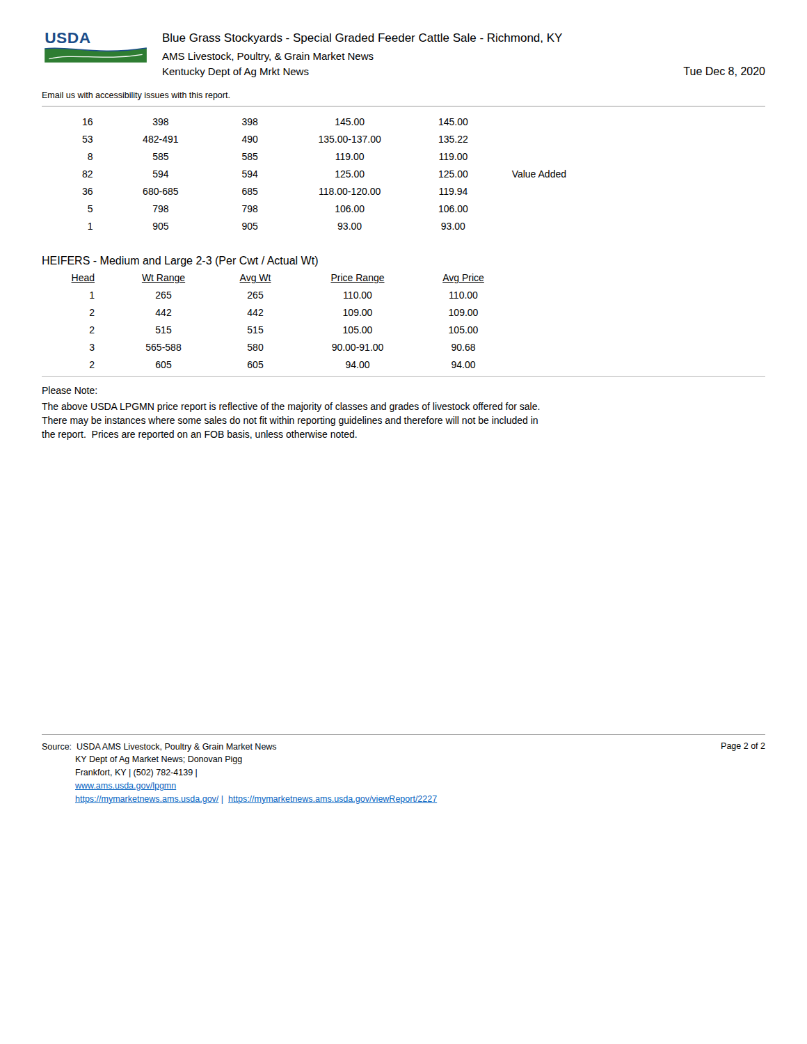USDA
Blue Grass Stockyards - Special Graded Feeder Cattle Sale - Richmond, KY
AMS Livestock, Poultry, & Grain Market News
Kentucky Dept of Ag Mrkt News
Tue Dec 8, 2020
Email us with accessibility issues with this report.
| 16 | 398 | 398 | 145.00 | 145.00 | |
| 53 | 482-491 | 490 | 135.00-137.00 | 135.22 | |
| 8 | 585 | 585 | 119.00 | 119.00 | |
| 82 | 594 | 594 | 125.00 | 125.00 | Value Added |
| 36 | 680-685 | 685 | 118.00-120.00 | 119.94 | |
| 5 | 798 | 798 | 106.00 | 106.00 | |
| 1 | 905 | 905 | 93.00 | 93.00 | |
HEIFERS - Medium and Large 2-3 (Per Cwt / Actual Wt)
| Head | Wt Range | Avg Wt | Price Range | Avg Price | |
| --- | --- | --- | --- | --- | --- |
| 1 | 265 | 265 | 110.00 | 110.00 | |
| 2 | 442 | 442 | 109.00 | 109.00 | |
| 2 | 515 | 515 | 105.00 | 105.00 | |
| 3 | 565-588 | 580 | 90.00-91.00 | 90.68 | |
| 2 | 605 | 605 | 94.00 | 94.00 | |
Please Note:
The above USDA LPGMN price report is reflective of the majority of classes and grades of livestock offered for sale.
There may be instances where some sales do not fit within reporting guidelines and therefore will not be included in
the report. Prices are reported on an FOB basis, unless otherwise noted.
Source: USDA AMS Livestock, Poultry & Grain Market News
KY Dept of Ag Market News; Donovan Pigg
Frankfort, KY | (502) 782-4139 |
www.ams.usda.gov/lpgmn
https://mymarketnews.ams.usda.gov/ | https://mymarketnews.ams.usda.gov/viewReport/2227
Page 2 of 2